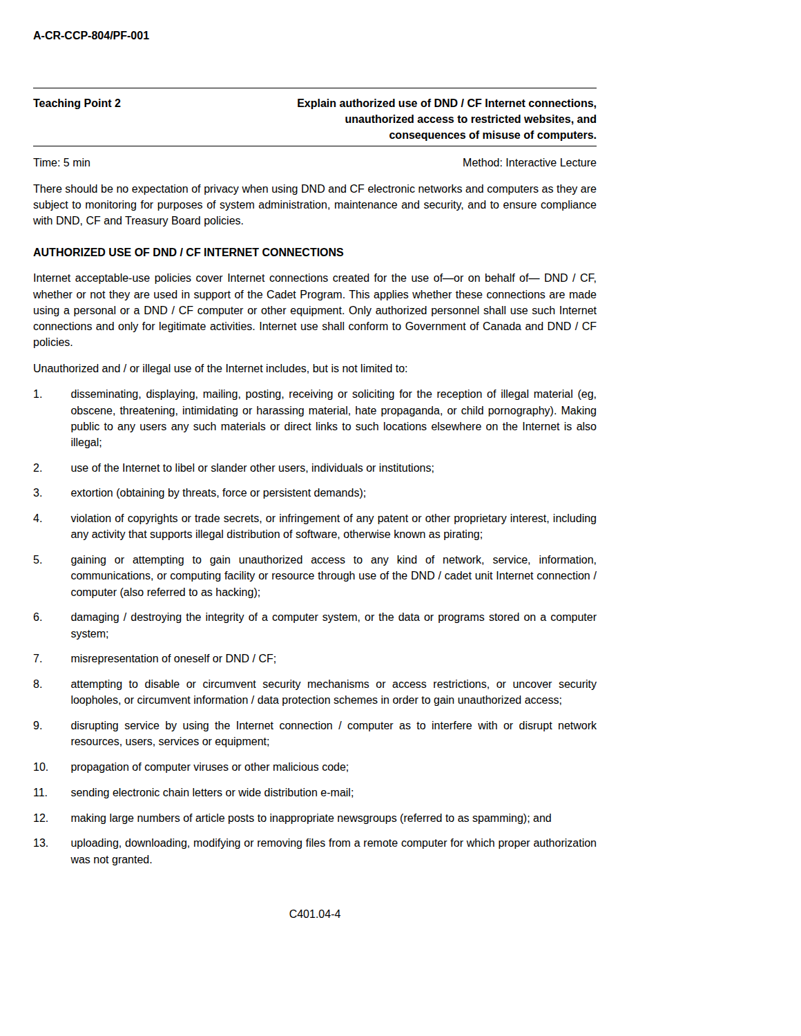A-CR-CCP-804/PF-001
Teaching Point 2
Explain authorized use of DND / CF Internet connections,
unauthorized access to restricted websites, and
consequences of misuse of computers.
Time: 5 min
Method: Interactive Lecture
There should be no expectation of privacy when using DND and CF electronic networks and computers as they are subject to monitoring for purposes of system administration, maintenance and security, and to ensure compliance with DND, CF and Treasury Board policies.
AUTHORIZED USE OF DND / CF INTERNET CONNECTIONS
Internet acceptable-use policies cover Internet connections created for the use of—or on behalf of— DND / CF, whether or not they are used in support of the Cadet Program. This applies whether these connections are made using a personal or a DND / CF computer or other equipment. Only authorized personnel shall use such Internet connections and only for legitimate activities. Internet use shall conform to Government of Canada and DND / CF policies.
Unauthorized and / or illegal use of the Internet includes, but is not limited to:
disseminating, displaying, mailing, posting, receiving or soliciting for the reception of illegal material (eg, obscene, threatening, intimidating or harassing material, hate propaganda, or child pornography). Making public to any users any such materials or direct links to such locations elsewhere on the Internet is also illegal;
use of the Internet to libel or slander other users, individuals or institutions;
extortion (obtaining by threats, force or persistent demands);
violation of copyrights or trade secrets, or infringement of any patent or other proprietary interest, including any activity that supports illegal distribution of software, otherwise known as pirating;
gaining or attempting to gain unauthorized access to any kind of network, service, information, communications, or computing facility or resource through use of the DND / cadet unit Internet connection / computer (also referred to as hacking);
damaging / destroying the integrity of a computer system, or the data or programs stored on a computer system;
misrepresentation of oneself or DND / CF;
attempting to disable or circumvent security mechanisms or access restrictions, or uncover security loopholes, or circumvent information / data protection schemes in order to gain unauthorized access;
disrupting service by using the Internet connection / computer as to interfere with or disrupt network resources, users, services or equipment;
propagation of computer viruses or other malicious code;
sending electronic chain letters or wide distribution e-mail;
making large numbers of article posts to inappropriate newsgroups (referred to as spamming); and
uploading, downloading, modifying or removing files from a remote computer for which proper authorization was not granted.
C401.04-4